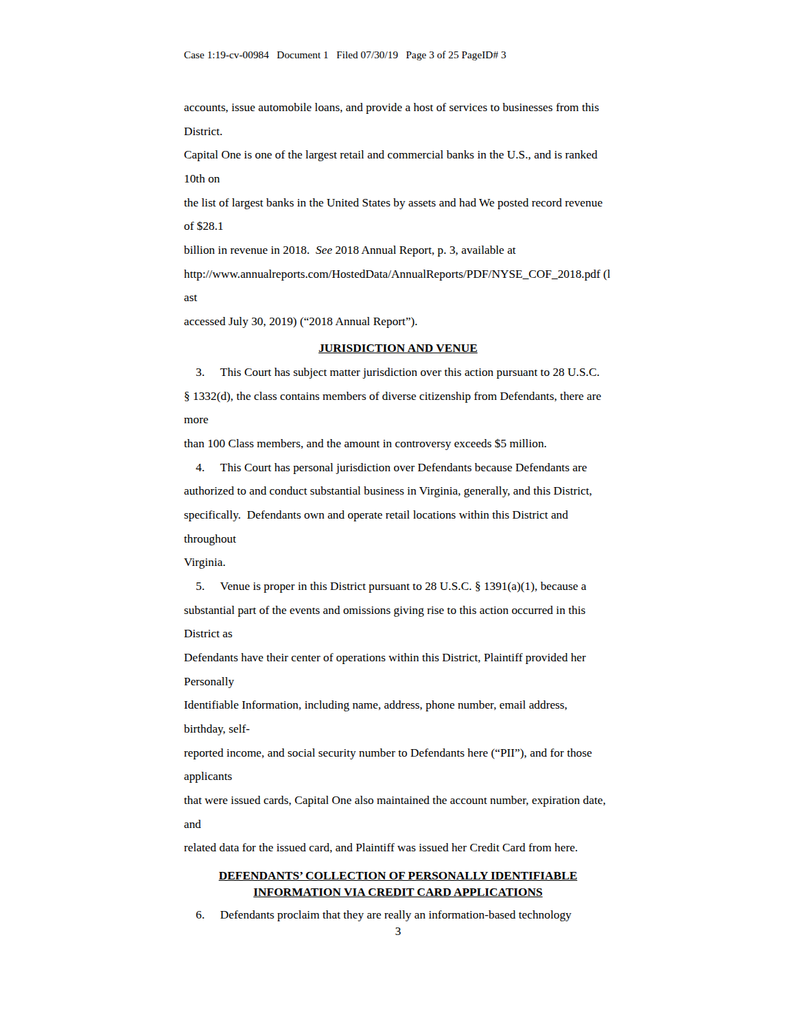Case 1:19-cv-00984 Document 1 Filed 07/30/19 Page 3 of 25 PageID# 3
accounts, issue automobile loans, and provide a host of services to businesses from this District.
Capital One is one of the largest retail and commercial banks in the U.S., and is ranked 10th on
the list of largest banks in the United States by assets and had We posted record revenue of $28.1
billion in revenue in 2018. See 2018 Annual Report, p. 3, available at
http://www.annualreports.com/HostedData/AnnualReports/PDF/NYSE_COF_2018.pdf (last
accessed July 30, 2019) (“2018 Annual Report”).
JURISDICTION AND VENUE
3. This Court has subject matter jurisdiction over this action pursuant to 28 U.S.C.
§ 1332(d), the class contains members of diverse citizenship from Defendants, there are more
than 100 Class members, and the amount in controversy exceeds $5 million.
4. This Court has personal jurisdiction over Defendants because Defendants are
authorized to and conduct substantial business in Virginia, generally, and this District,
specifically. Defendants own and operate retail locations within this District and throughout
Virginia.
5. Venue is proper in this District pursuant to 28 U.S.C. § 1391(a)(1), because a
substantial part of the events and omissions giving rise to this action occurred in this District as
Defendants have their center of operations within this District, Plaintiff provided her Personally
Identifiable Information, including name, address, phone number, email address, birthday, self-
reported income, and social security number to Defendants here (“PII”), and for those applicants
that were issued cards, Capital One also maintained the account number, expiration date, and
related data for the issued card, and Plaintiff was issued her Credit Card from here.
DEFENDANTS’ COLLECTION OF PERSONALLY IDENTIFIABLE
INFORMATION VIA CREDIT CARD APPLICATIONS
6. Defendants proclaim that they are really an information-based technology
3